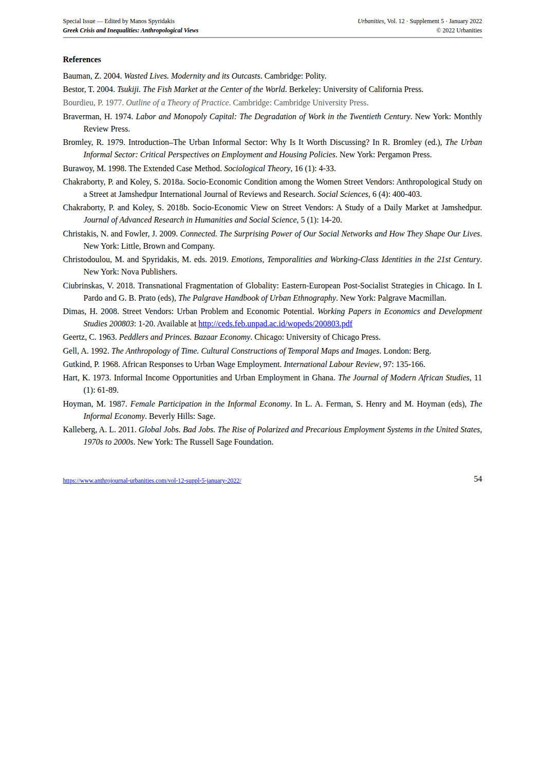Special Issue — Edited by Manos Spyridakis
Greek Crisis and Inequalities: Anthropological Views
Urbanities, Vol. 12 · Supplement 5 · January 2022
© 2022 Urbanities
References
Bauman, Z. 2004. Wasted Lives. Modernity and its Outcasts. Cambridge: Polity.
Bestor, T. 2004. Tsukiji. The Fish Market at the Center of the World. Berkeley: University of California Press.
Bourdieu, P. 1977. Outline of a Theory of Practice. Cambridge: Cambridge University Press.
Braverman, H. 1974. Labor and Monopoly Capital: The Degradation of Work in the Twentieth Century. New York: Monthly Review Press.
Bromley, R. 1979. Introduction–The Urban Informal Sector: Why Is It Worth Discussing? In R. Bromley (ed.), The Urban Informal Sector: Critical Perspectives on Employment and Housing Policies. New York: Pergamon Press.
Burawoy, M. 1998. The Extended Case Method. Sociological Theory, 16 (1): 4-33.
Chakraborty, P. and Koley, S. 2018a. Socio-Economic Condition among the Women Street Vendors: Anthropological Study on a Street at Jamshedpur International Journal of Reviews and Research. Social Sciences, 6 (4): 400-403.
Chakraborty, P. and Koley, S. 2018b. Socio-Economic View on Street Vendors: A Study of a Daily Market at Jamshedpur. Journal of Advanced Research in Humanities and Social Science, 5 (1): 14-20.
Christakis, N. and Fowler, J. 2009. Connected. The Surprising Power of Our Social Networks and How They Shape Our Lives. New York: Little, Brown and Company.
Christodoulou, M. and Spyridakis, M. eds. 2019. Emotions, Temporalities and Working-Class Identities in the 21st Century. New York: Nova Publishers.
Ciubrinskas, V. 2018. Transnational Fragmentation of Globality: Eastern-European Post-Socialist Strategies in Chicago. In I. Pardo and G. B. Prato (eds), The Palgrave Handbook of Urban Ethnography. New York: Palgrave Macmillan.
Dimas, H. 2008. Street Vendors: Urban Problem and Economic Potential. Working Papers in Economics and Development Studies 200803: 1-20. Available at http://ceds.feb.unpad.ac.id/wopeds/200803.pdf
Geertz, C. 1963. Peddlers and Princes. Bazaar Economy. Chicago: University of Chicago Press.
Gell, A. 1992. The Anthropology of Time. Cultural Constructions of Temporal Maps and Images. London: Berg.
Gutkind, P. 1968. African Responses to Urban Wage Employment. International Labour Review, 97: 135-166.
Hart, K. 1973. Informal Income Opportunities and Urban Employment in Ghana. The Journal of Modern African Studies, 11 (1): 61-89.
Hoyman, M. 1987. Female Participation in the Informal Economy. In L. A. Ferman, S. Henry and M. Hoyman (eds), The Informal Economy. Beverly Hills: Sage.
Kalleberg, A. L. 2011. Global Jobs. Bad Jobs. The Rise of Polarized and Precarious Employment Systems in the United States, 1970s to 2000s. New York: The Russell Sage Foundation.
https://www.anthrojournal-urbanities.com/vol-12-suppl-5-january-2022/
54